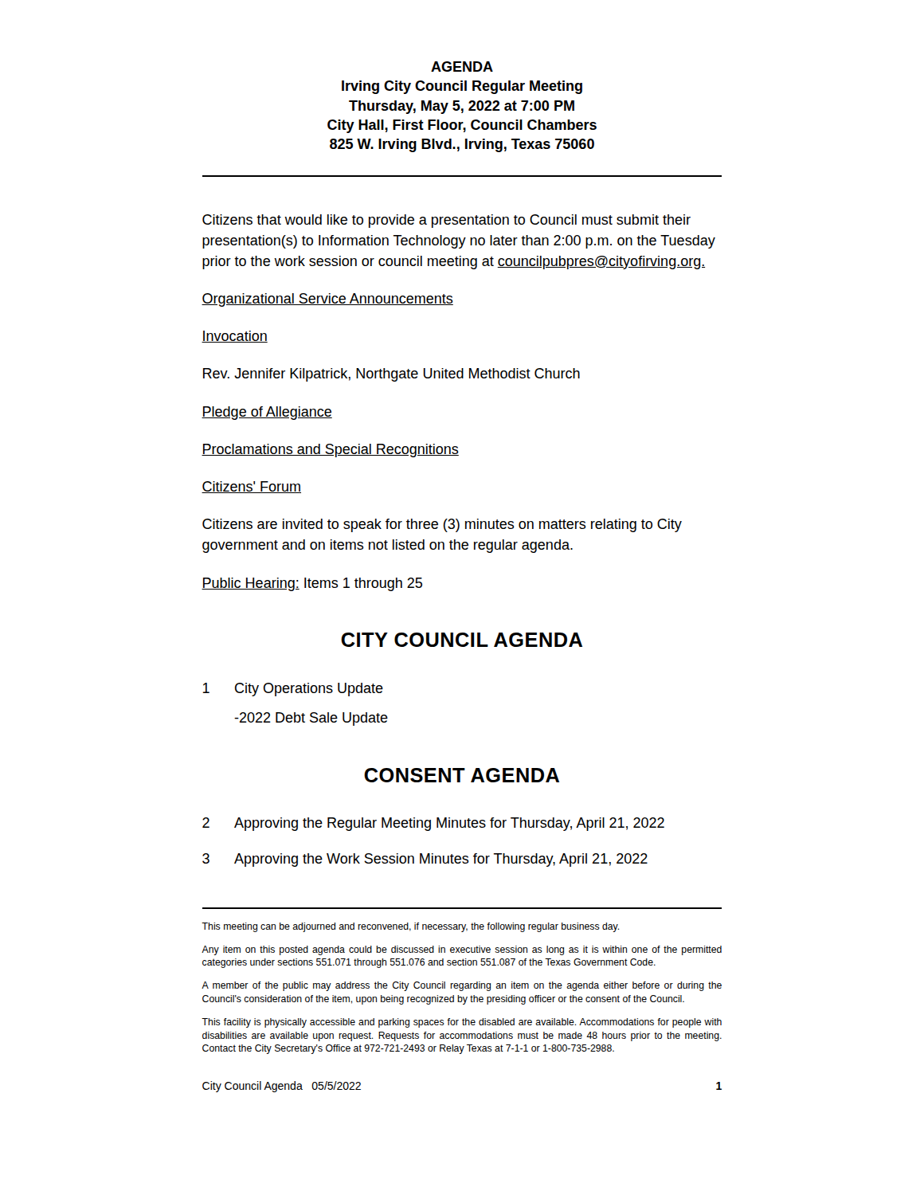AGENDA Irving City Council Regular Meeting Thursday, May 5, 2022 at 7:00 PM City Hall, First Floor, Council Chambers 825 W. Irving Blvd., Irving, Texas 75060
Citizens that would like to provide a presentation to Council must submit their presentation(s) to Information Technology no later than 2:00 p.m. on the Tuesday prior to the work session or council meeting at councilpubpres@cityofirving.org.
Organizational Service Announcements
Invocation
Rev. Jennifer Kilpatrick, Northgate United Methodist Church
Pledge of Allegiance
Proclamations and Special Recognitions
Citizens' Forum
Citizens are invited to speak for three (3) minutes on matters relating to City government and on items not listed on the regular agenda.
Public Hearing: Items 1 through 25
CITY COUNCIL AGENDA
1
City Operations Update -2022 Debt Sale Update
CONSENT AGENDA
2
Approving the Regular Meeting Minutes for Thursday, April 21, 2022
3
Approving the Work Session Minutes for Thursday, April 21, 2022
This meeting can be adjourned and reconvened, if necessary, the following regular business day.
Any item on this posted agenda could be discussed in executive session as long as it is within one of the permitted categories under sections 551.071 through 551.076 and section 551.087 of the Texas Government Code.
A member of the public may address the City Council regarding an item on the agenda either before or during the Council's consideration of the item, upon being recognized by the presiding officer or the consent of the Council.
This facility is physically accessible and parking spaces for the disabled are available. Accommodations for people with disabilities are available upon request. Requests for accommodations must be made 48 hours prior to the meeting. Contact the City Secretary's Office at 972-721-2493 or Relay Texas at 7-1-1 or 1-800-735-2988.
City Council Agenda 05/5/2022 1